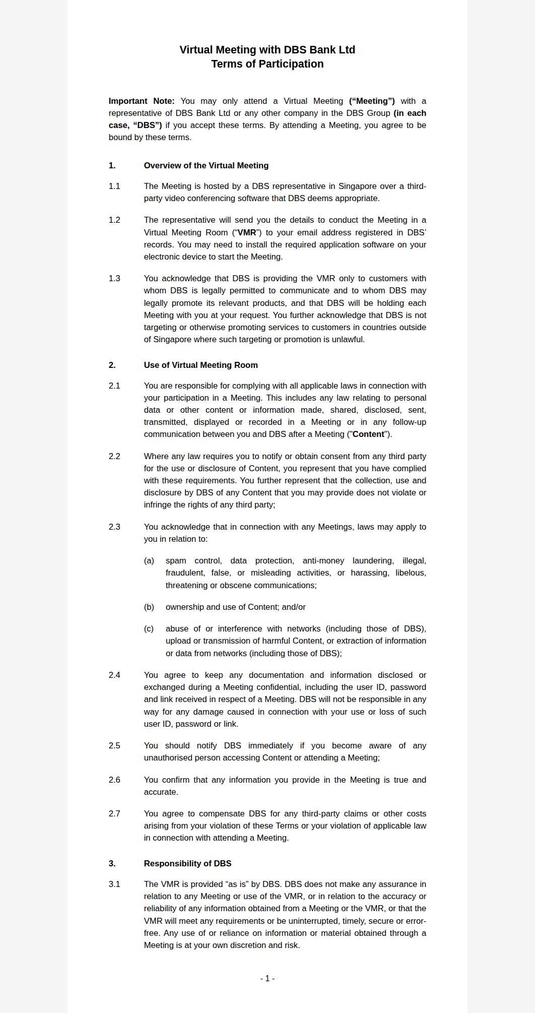Virtual Meeting with DBS Bank Ltd
Terms of Participation
Important Note: You may only attend a Virtual Meeting (“Meeting”) with a representative of DBS Bank Ltd or any other company in the DBS Group (in each case, “DBS”) if you accept these terms. By attending a Meeting, you agree to be bound by these terms.
1. Overview of the Virtual Meeting
1.1
The Meeting is hosted by a DBS representative in Singapore over a third-party video conferencing software that DBS deems appropriate.
1.2
The representative will send you the details to conduct the Meeting in a Virtual Meeting Room (“VMR”) to your email address registered in DBS’ records. You may need to install the required application software on your electronic device to start the Meeting.
1.3
You acknowledge that DBS is providing the VMR only to customers with whom DBS is legally permitted to communicate and to whom DBS may legally promote its relevant products, and that DBS will be holding each Meeting with you at your request. You further acknowledge that DBS is not targeting or otherwise promoting services to customers in countries outside of Singapore where such targeting or promotion is unlawful.
2. Use of Virtual Meeting Room
2.1
You are responsible for complying with all applicable laws in connection with your participation in a Meeting. This includes any law relating to personal data or other content or information made, shared, disclosed, sent, transmitted, displayed or recorded in a Meeting or in any follow-up communication between you and DBS after a Meeting ("Content").
2.2
Where any law requires you to notify or obtain consent from any third party for the use or disclosure of Content, you represent that you have complied with these requirements. You further represent that the collection, use and disclosure by DBS of any Content that you may provide does not violate or infringe the rights of any third party;
2.3
You acknowledge that in connection with any Meetings, laws may apply to you in relation to:
(a) spam control, data protection, anti-money laundering, illegal, fraudulent, false, or misleading activities, or harassing, libelous, threatening or obscene communications;
(b) ownership and use of Content; and/or
(c) abuse of or interference with networks (including those of DBS), upload or transmission of harmful Content, or extraction of information or data from networks (including those of DBS);
2.4
You agree to keep any documentation and information disclosed or exchanged during a Meeting confidential, including the user ID, password and link received in respect of a Meeting. DBS will not be responsible in any way for any damage caused in connection with your use or loss of such user ID, password or link.
2.5
You should notify DBS immediately if you become aware of any unauthorised person accessing Content or attending a Meeting;
2.6
You confirm that any information you provide in the Meeting is true and accurate.
2.7
You agree to compensate DBS for any third-party claims or other costs arising from your violation of these Terms or your violation of applicable law in connection with attending a Meeting.
3. Responsibility of DBS
3.1
The VMR is provided “as is” by DBS. DBS does not make any assurance in relation to any Meeting or use of the VMR, or in relation to the accuracy or reliability of any information obtained from a Meeting or the VMR, or that the VMR will meet any requirements or be uninterrupted, timely, secure or error-free. Any use of or reliance on information or material obtained through a Meeting is at your own discretion and risk.
- 1 -